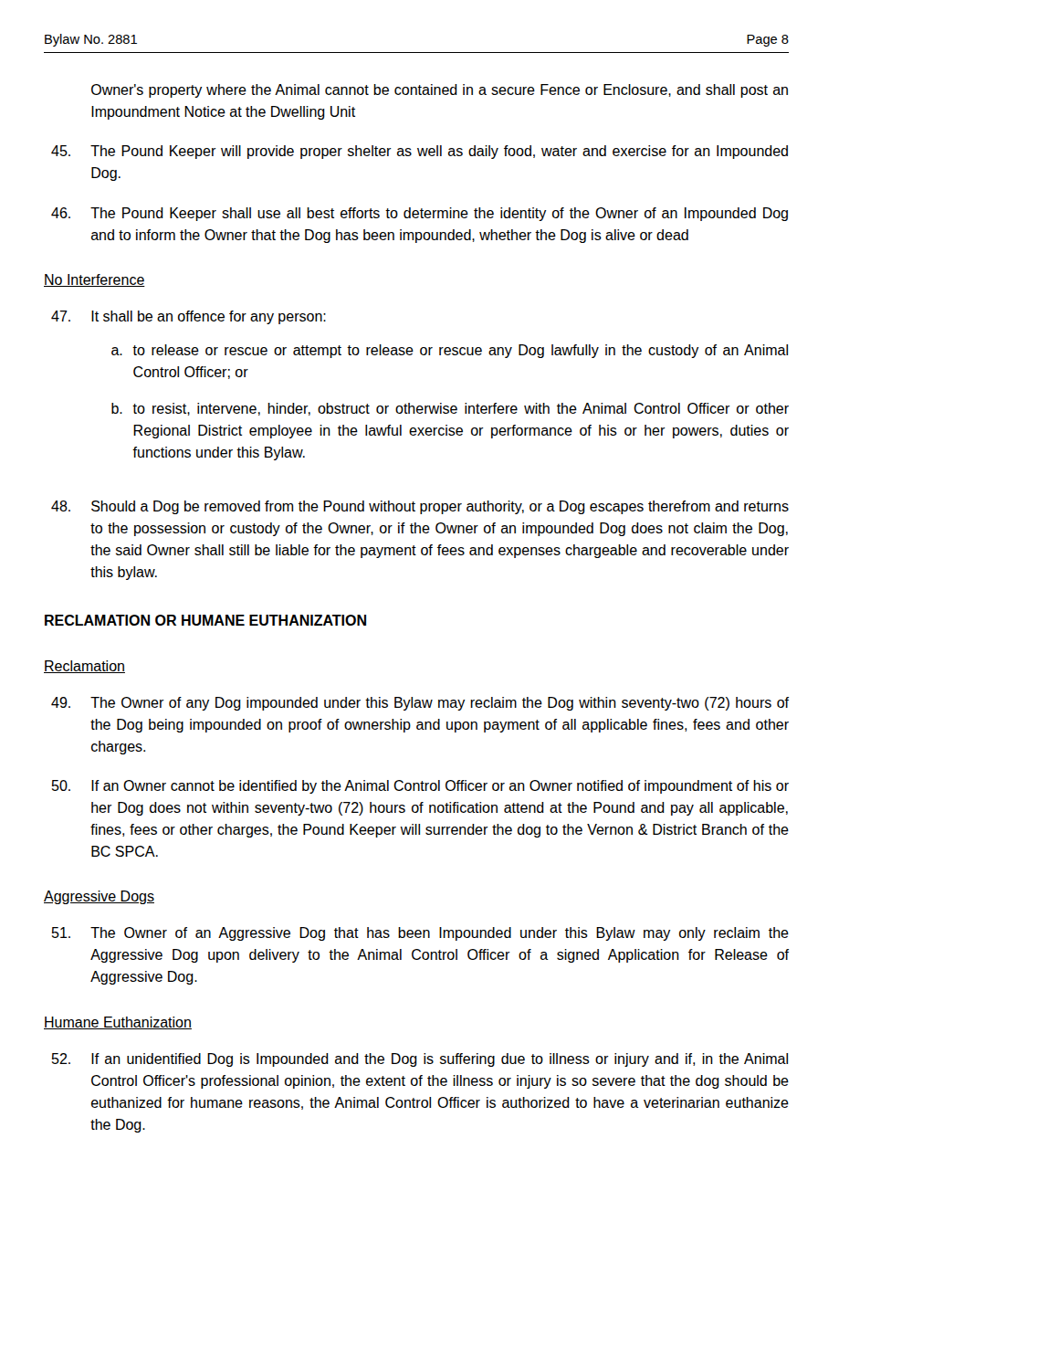Bylaw No. 2881 Page 8
Owner's property where the Animal cannot be contained in a secure Fence or Enclosure, and shall post an Impoundment Notice at the Dwelling Unit
45.
The Pound Keeper will provide proper shelter as well as daily food, water and exercise for an Impounded Dog.
46.
The Pound Keeper shall use all best efforts to determine the identity of the Owner of an Impounded Dog and to inform the Owner that the Dog has been impounded, whether the Dog is alive or dead
No Interference
47.
It shall be an offence for any person:
to release or rescue or attempt to release or rescue any Dog lawfully in the custody of an Animal Control Officer; or
to resist, intervene, hinder, obstruct or otherwise interfere with the Animal Control Officer or other Regional District employee in the lawful exercise or performance of his or her powers, duties or functions under this Bylaw.
48.
Should a Dog be removed from the Pound without proper authority, or a Dog escapes therefrom and returns to the possession or custody of the Owner, or if the Owner of an impounded Dog does not claim the Dog, the said Owner shall still be liable for the payment of fees and expenses chargeable and recoverable under this bylaw.
Reclamation or Humane Euthanization
Reclamation
49.
The Owner of any Dog impounded under this Bylaw may reclaim the Dog within seventy-two (72) hours of the Dog being impounded on proof of ownership and upon payment of all applicable fines, fees and other charges.
50.
If an Owner cannot be identified by the Animal Control Officer or an Owner notified of impoundment of his or her Dog does not within seventy-two (72) hours of notification attend at the Pound and pay all applicable, fines, fees or other charges, the Pound Keeper will surrender the dog to the Vernon & District Branch of the BC SPCA.
Aggressive Dogs
51.
The Owner of an Aggressive Dog that has been Impounded under this Bylaw may only reclaim the Aggressive Dog upon delivery to the Animal Control Officer of a signed Application for Release of Aggressive Dog.
Humane Euthanization
52.
If an unidentified Dog is Impounded and the Dog is suffering due to illness or injury and if, in the Animal Control Officer's professional opinion, the extent of the illness or injury is so severe that the dog should be euthanized for humane reasons, the Animal Control Officer is authorized to have a veterinarian euthanize the Dog.